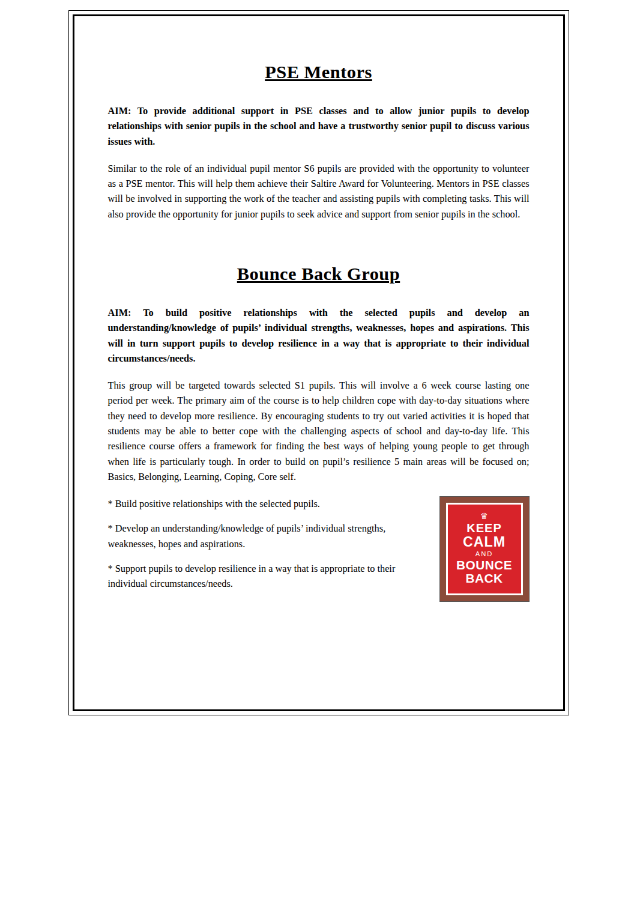PSE Mentors
AIM: To provide additional support in PSE classes and to allow junior pupils to develop relationships with senior pupils in the school and have a trustworthy senior pupil to discuss various issues with.
Similar to the role of an individual pupil mentor S6 pupils are provided with the opportunity to volunteer as a PSE mentor. This will help them achieve their Saltire Award for Volunteering. Mentors in PSE classes will be involved in supporting the work of the teacher and assisting pupils with completing tasks. This will also provide the opportunity for junior pupils to seek advice and support from senior pupils in the school.
Bounce Back Group
AIM: To build positive relationships with the selected pupils and develop an understanding/knowledge of pupils’ individual strengths, weaknesses, hopes and aspirations. This will in turn support pupils to develop resilience in a way that is appropriate to their individual circumstances/needs.
This group will be targeted towards selected S1 pupils. This will involve a 6 week course lasting one period per week. The primary aim of the course is to help children cope with day-to-day situations where they need to develop more resilience. By encouraging students to try out varied activities it is hoped that students may be able to better cope with the challenging aspects of school and day-to-day life. This resilience course offers a framework for finding the best ways of helping young people to get through when life is particularly tough. In order to build on pupil’s resilience 5 main areas will be focused on; Basics, Belonging, Learning, Coping, Core self.
♛
KEEP
CALM
AND
BOUNCE
BACK
* Build positive relationships with the selected pupils.
* Develop an understanding/knowledge of pupils’ individual strengths, weaknesses, hopes and aspirations.
* Support pupils to develop resilience in a way that is appropriate to their individual circumstances/needs.